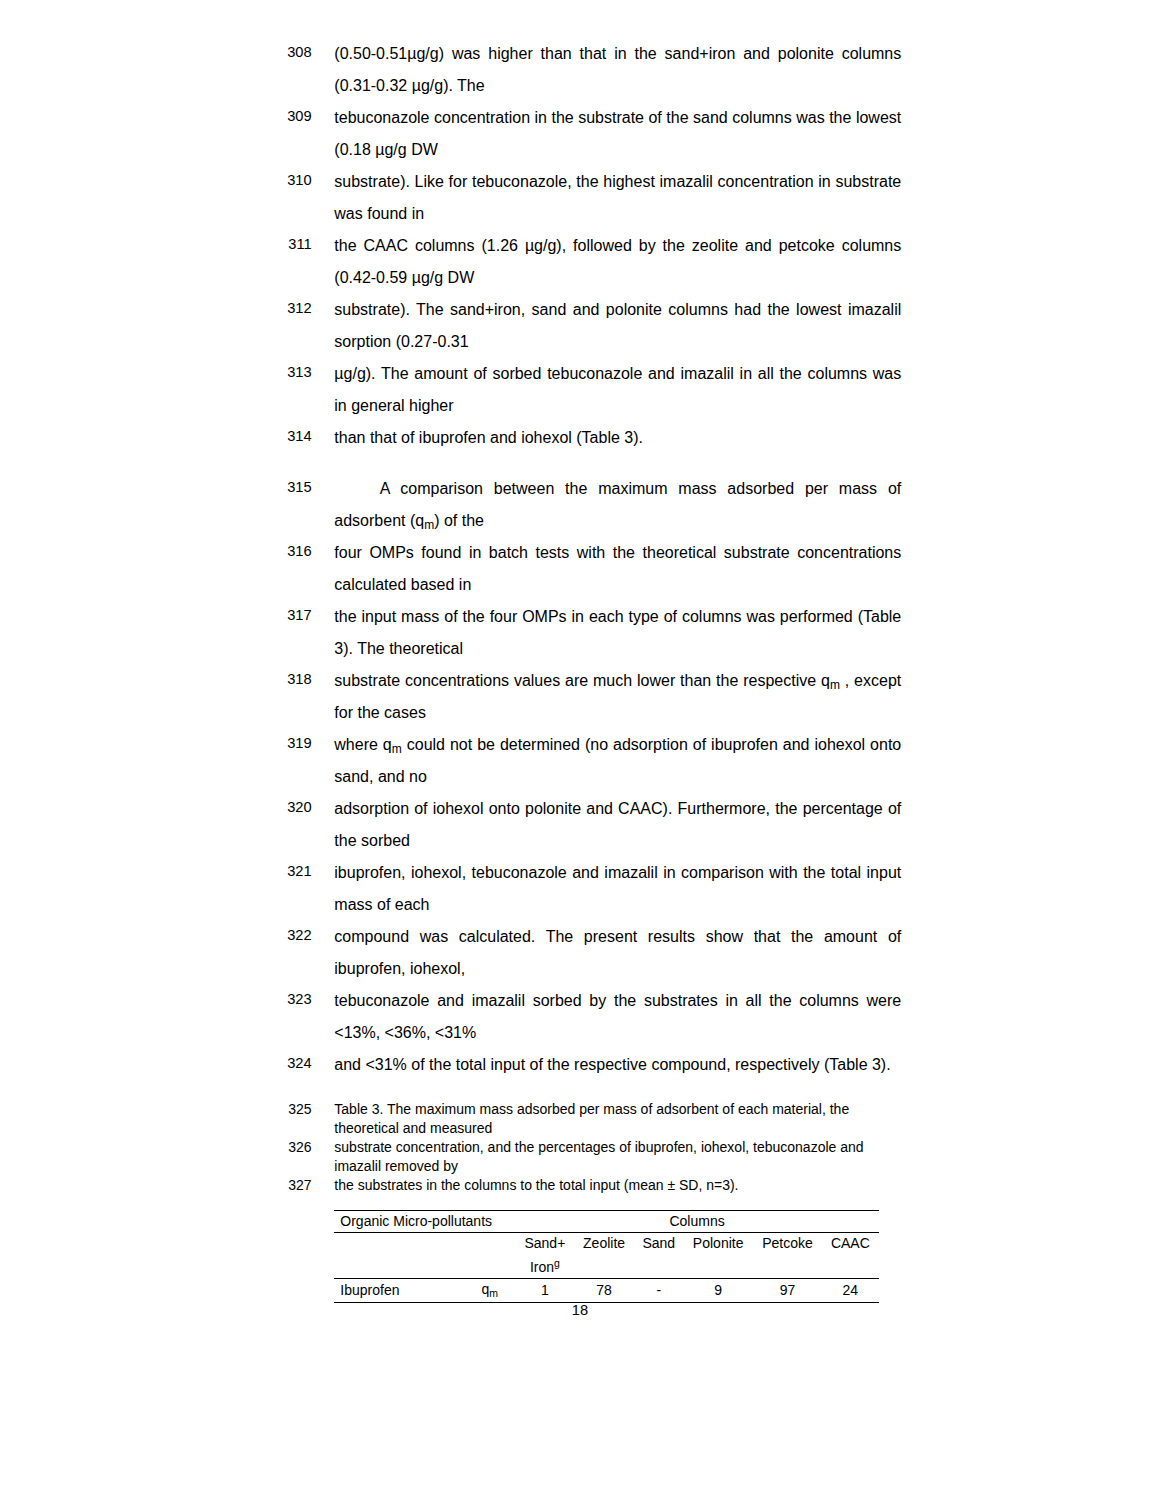308
(0.50-0.51µg/g) was higher than that in the sand+iron and polonite columns (0.31-0.32 µg/g). The
309
tebuconazole concentration in the substrate of the sand columns was the lowest (0.18 µg/g DW
310
substrate). Like for tebuconazole, the highest imazalil concentration in substrate was found in
311
the CAAC columns (1.26 µg/g), followed by the zeolite and petcoke columns (0.42-0.59 µg/g DW
312
substrate). The sand+iron, sand and polonite columns had the lowest imazalil sorption (0.27-0.31
313
µg/g). The amount of sorbed tebuconazole and imazalil in all the columns was in general higher
314
than that of ibuprofen and iohexol (Table 3).
315
A comparison between the maximum mass adsorbed per mass of adsorbent (qm) of the
316
four OMPs found in batch tests with the theoretical substrate concentrations calculated based in
317
the input mass of the four OMPs in each type of columns was performed (Table 3). The theoretical
318
substrate concentrations values are much lower than the respective qm , except for the cases
319
where qm could not be determined (no adsorption of ibuprofen and iohexol onto sand, and no
320
adsorption of iohexol onto polonite and CAAC). Furthermore, the percentage of the sorbed
321
ibuprofen, iohexol, tebuconazole and imazalil in comparison with the total input mass of each
322
compound was calculated. The present results show that the amount of ibuprofen, iohexol,
323
tebuconazole and imazalil sorbed by the substrates in all the columns were <13%, <36%, <31%
324
and <31% of the total input of the respective compound, respectively (Table 3).
325
Table 3. The maximum mass adsorbed per mass of adsorbent of each material, the theoretical and measured
326
substrate concentration, and the percentages of ibuprofen, iohexol, tebuconazole and imazalil removed by
327
the substrates in the columns to the total input (mean ± SD, n=3).
| Organic Micro-pollutants | Columns |
| | | Sand+ | Zeolite | Sand | Polonite | Petcoke | CAAC |
| | | Iron g | | | | | |
| Ibuprofen | q m | 1 | 78 | - | 9 | 97 | 24 |
18